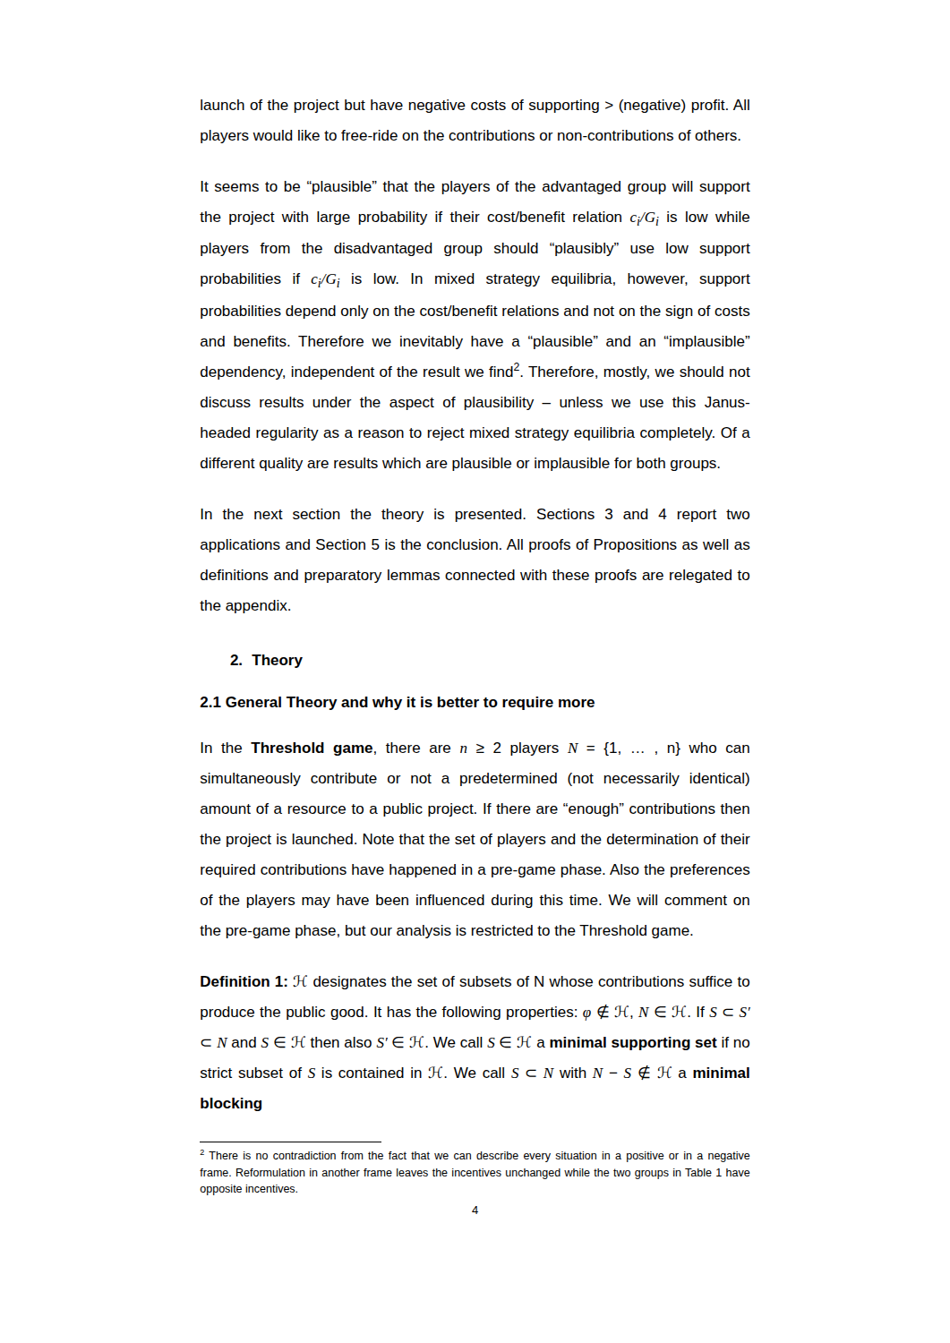launch of the project but have negative costs of supporting > (negative) profit. All players would like to free-ride on the contributions or non-contributions of others.
It seems to be “plausible” that the players of the advantaged group will support the project with large probability if their cost/benefit relation ci/Gi is low while players from the disadvantaged group should “plausibly” use low support probabilities if ci/Gi is low. In mixed strategy equilibria, however, support probabilities depend only on the cost/benefit relations and not on the sign of costs and benefits. Therefore we inevitably have a “plausible” and an “implausible” dependency, independent of the result we find2. Therefore, mostly, we should not discuss results under the aspect of plausibility – unless we use this Janus-headed regularity as a reason to reject mixed strategy equilibria completely. Of a different quality are results which are plausible or implausible for both groups.
In the next section the theory is presented. Sections 3 and 4 report two applications and Section 5 is the conclusion. All proofs of Propositions as well as definitions and preparatory lemmas connected with these proofs are relegated to the appendix.
2. Theory
2.1 General Theory and why it is better to require more
In the Threshold game, there are n ≥ 2 players N = {1, … , n} who can simultaneously contribute or not a predetermined (not necessarily identical) amount of a resource to a public project. If there are “enough” contributions then the project is launched. Note that the set of players and the determination of their required contributions have happened in a pre-game phase. Also the preferences of the players may have been influenced during this time. We will comment on the pre-game phase, but our analysis is restricted to the Threshold game.
Definition 1: ℋ designates the set of subsets of N whose contributions suffice to produce the public good. It has the following properties: φ ∉ ℋ, N ∈ ℋ. If S ⊂ S′ ⊂ N and S ∈ ℋ then also S′ ∈ ℋ. We call S ∈ ℋ a minimal supporting set if no strict subset of S is contained in ℋ. We call S ⊂ N with N − S ∉ ℋ a minimal blocking
2 There is no contradiction from the fact that we can describe every situation in a positive or in a negative frame. Reformulation in another frame leaves the incentives unchanged while the two groups in Table 1 have opposite incentives.
4